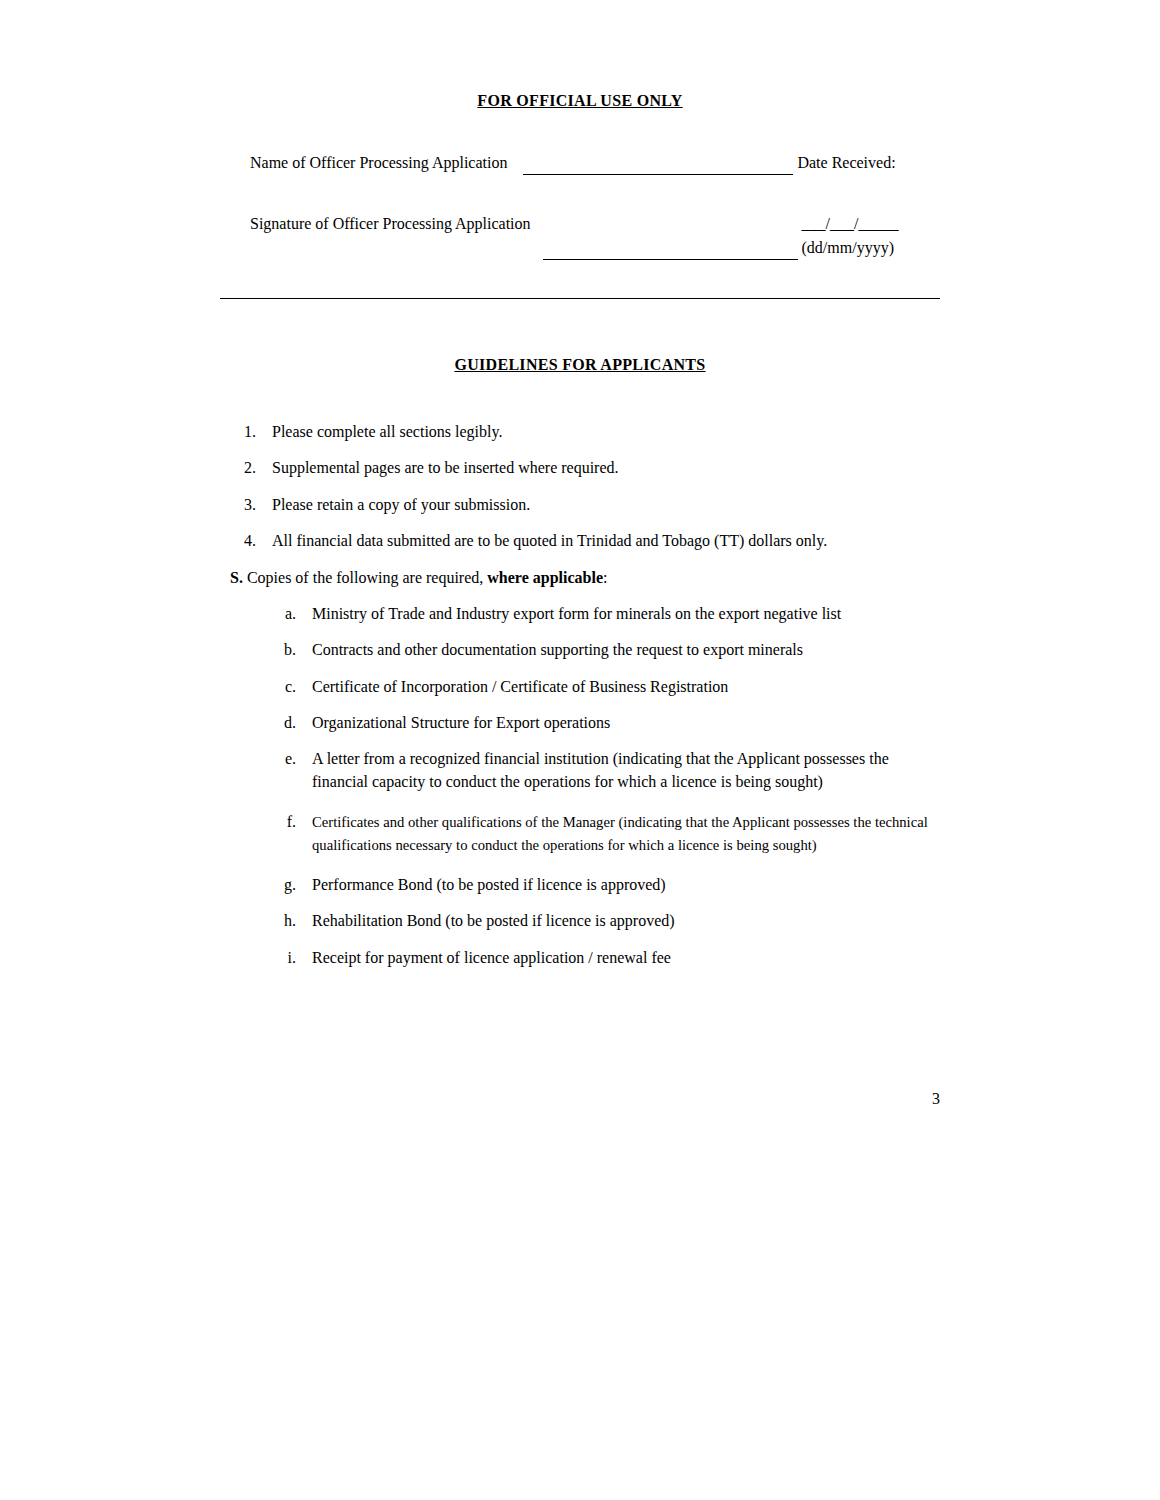FOR OFFICIAL USE ONLY
Name of Officer Processing Application Date Received:
Signature of Officer Processing Application ___/___/_____(dd/mm/yyyy)
GUIDELINES FOR APPLICANTS
Please complete all sections legibly.
Supplemental pages are to be inserted where required.
Please retain a copy of your submission.
All financial data submitted are to be quoted in Trinidad and Tobago (TT) dollars only.
S. Copies of the following are required, where applicable:
Ministry of Trade and Industry export form for minerals on the export negative list
Contracts and other documentation supporting the request to export minerals
Certificate of Incorporation / Certificate of Business Registration
Organizational Structure for Export operations
A letter from a recognized financial institution (indicating that the Applicant possesses the financial capacity to conduct the operations for which a licence is being sought)
Certificates and other qualifications of the Manager (indicating that the Applicant possesses the technical qualifications necessary to conduct the operations for which a licence is being sought)
Performance Bond (to be posted if licence is approved)
Rehabilitation Bond (to be posted if licence is approved)
Receipt for payment of licence application / renewal fee
3